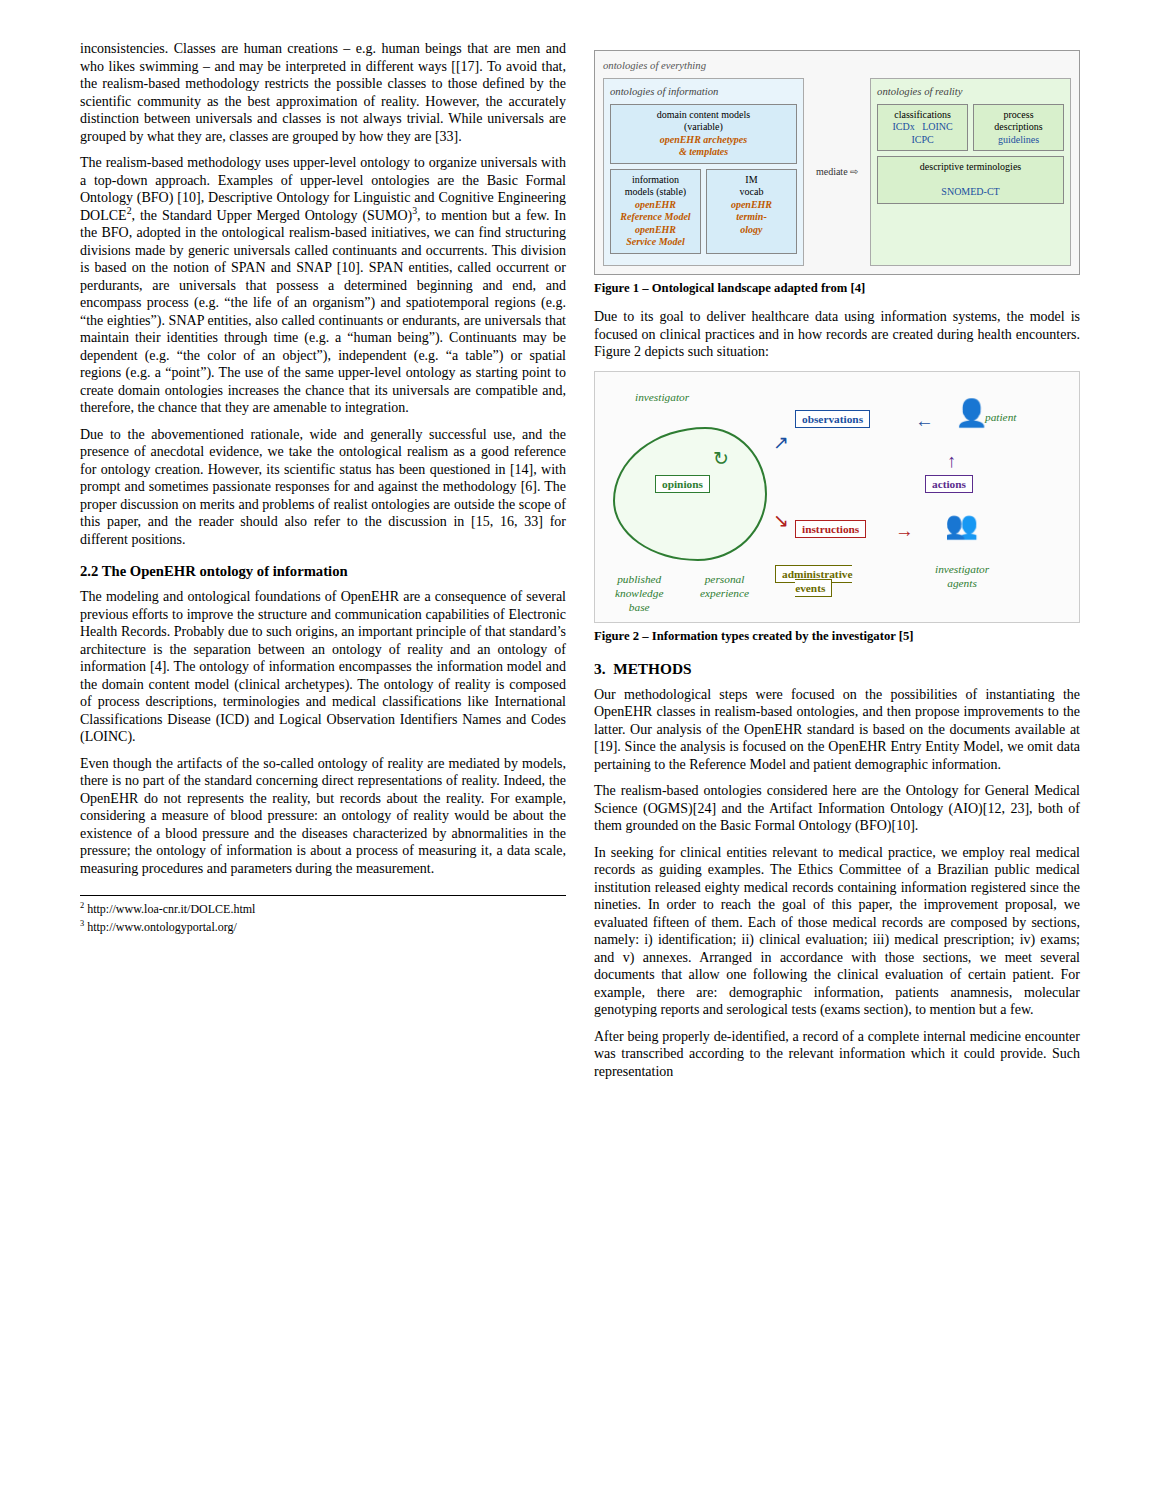inconsistencies. Classes are human creations – e.g. human beings that are men and who likes swimming – and may be interpreted in different ways [[17]. To avoid that, the realism-based methodology restricts the possible classes to those defined by the scientific community as the best approximation of reality. However, the accurately distinction between universals and classes is not always trivial. While universals are grouped by what they are, classes are grouped by how they are [33].
The realism-based methodology uses upper-level ontology to organize universals with a top-down approach. Examples of upper-level ontologies are the Basic Formal Ontology (BFO) [10], Descriptive Ontology for Linguistic and Cognitive Engineering DOLCE2, the Standard Upper Merged Ontology (SUMO)3, to mention but a few. In the BFO, adopted in the ontological realism-based initiatives, we can find structuring divisions made by generic universals called continuants and occurrents. This division is based on the notion of SPAN and SNAP [10]. SPAN entities, called occurrent or perdurants, are universals that possess a determined beginning and end, and encompass process (e.g. “the life of an organism”) and spatiotemporal regions (e.g. “the eighties”). SNAP entities, also called continuants or endurants, are universals that maintain their identities through time (e.g. a “human being”). Continuants may be dependent (e.g. “the color of an object”), independent (e.g. “a table”) or spatial regions (e.g. a “point”). The use of the same upper-level ontology as starting point to create domain ontologies increases the chance that its universals are compatible and, therefore, the chance that they are amenable to integration.
Due to the abovementioned rationale, wide and generally successful use, and the presence of anecdotal evidence, we take the ontological realism as a good reference for ontology creation. However, its scientific status has been questioned in [14], with prompt and sometimes passionate responses for and against the methodology [6]. The proper discussion on merits and problems of realist ontologies are outside the scope of this paper, and the reader should also refer to the discussion in [15, 16, 33] for different positions.
2.2 The OpenEHR ontology of information
The modeling and ontological foundations of OpenEHR are a consequence of several previous efforts to improve the structure and communication capabilities of Electronic Health Records. Probably due to such origins, an important principle of that standard’s architecture is the separation between an ontology of reality and an ontology of information [4]. The ontology of information encompasses the information model and the domain content model (clinical archetypes). The ontology of reality is composed of process descriptions, terminologies and medical classifications like International Classifications Disease (ICD) and Logical Observation Identifiers Names and Codes (LOINC).
Even though the artifacts of the so-called ontology of reality are mediated by models, there is no part of the standard concerning direct representations of reality. Indeed, the OpenEHR do not represents the reality, but records about the reality. For example, considering a measure of blood pressure: an ontology of reality would be about the existence of a blood pressure and the diseases characterized by abnormalities in the pressure; the ontology of information is about a process of measuring it, a data scale, measuring procedures and parameters during the measurement.
2 http://www.loa-cnr.it/DOLCE.html
3 http://www.ontologyportal.org/
ontologies of everything
ontologies of information
domain content models
(variable)
openEHR archetypes
& templates
information
models (stable)
openEHR
Reference Model
openEHR
Service Model
IM
vocab
openEHR
termin-
ology
mediate ⇨
ontologies of reality
classifications
ICDx LOINC
ICPC
process
descriptions
guidelines
descriptive terminologies
SNOMED-CT
Figure 1 – Ontological landscape adapted from [4]
Due to its goal to deliver healthcare data using information systems, the model is focused on clinical practices and in how records are created during health encounters. Figure 2 depicts such situation:
investigator
opinions
↻
observations
↗
←
👤
patient
actions
↑
instructions
↘
→
👥
investigator
agents
administrative
events
published
knowledge
base
personal
experience
Figure 2 – Information types created by the investigator [5]
3. METHODS
Our methodological steps were focused on the possibilities of instantiating the OpenEHR classes in realism-based ontologies, and then propose improvements to the latter. Our analysis of the OpenEHR standard is based on the documents available at [19]. Since the analysis is focused on the OpenEHR Entry Entity Model, we omit data pertaining to the Reference Model and patient demographic information.
The realism-based ontologies considered here are the Ontology for General Medical Science (OGMS)[24] and the Artifact Information Ontology (AIO)[12, 23], both of them grounded on the Basic Formal Ontology (BFO)[10].
In seeking for clinical entities relevant to medical practice, we employ real medical records as guiding examples. The Ethics Committee of a Brazilian public medical institution released eighty medical records containing information registered since the nineties. In order to reach the goal of this paper, the improvement proposal, we evaluated fifteen of them. Each of those medical records are composed by sections, namely: i) identification; ii) clinical evaluation; iii) medical prescription; iv) exams; and v) annexes. Arranged in accordance with those sections, we meet several documents that allow one following the clinical evaluation of certain patient. For example, there are: demographic information, patients anamnesis, molecular genotyping reports and serological tests (exams section), to mention but a few.
After being properly de-identified, a record of a complete internal medicine encounter was transcribed according to the relevant information which it could provide. Such representation